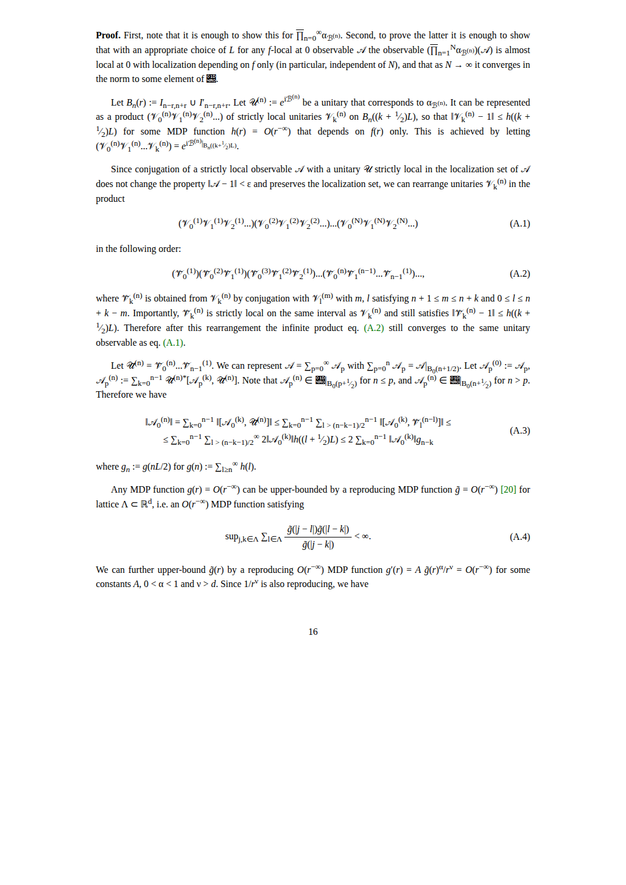Proof. First, note that it is enough to show this for ∏n=0∞αℬ(n). Second, to prove the latter it is enough to show that with an appropriate choice of L for any f-local at 0 observable 𝒜 the observable (∏n=1Nαℬ(n))(𝒜) is almost local at 0 with localization depending on f only (in particular, independent of N), and that as N → ∞ it converges in the norm to some element of 𝒠.
Let Bn(r) := In−r,n+r ∪ I′n−r,n+r. Let 𝒰(n) := eiℬ(n) be a unitary that corresponds to αℬ(n). It can be represented as a product (𝒱0(n)𝒱1(n)𝒱2(n)...) of strictly local unitaries 𝒱k(n) on Bn((k + 1⁄2)L), so that ‖𝒱k(n) − 1‖ ≤ h((k + 1⁄2)L) for some MDP function h(r) = O(r−∞) that depends on f(r) only. This is achieved by letting (𝒱0(n)𝒱1(n)...𝒱k(n)) = eiℬ(n)|Bn((k+1⁄2)L).
Since conjugation of a strictly local observable 𝒜 with a unitary 𝒰 strictly local in the localization set of 𝒜 does not change the property ‖𝒜 − 1‖ < ε and preserves the localization set, we can rearrange unitaries 𝒱k(n) in the product
(𝒱0(1)𝒱1(1)𝒱2(1)...)(𝒱0(2)𝒱1(2)𝒱2(2)...)...(𝒱0(N)𝒱1(N)𝒱2(N)...)
(A.1)
in the following order:
(𝒱̃0(1))(𝒱̃0(2)𝒱̃1(1))(𝒱̃0(3)𝒱̃1(2)𝒱̃2(1))...(𝒱̃0(n)𝒱̃1(n−1)...𝒱̃n−1(1))...,
(A.2)
where 𝒱̃k(n) is obtained from 𝒱k(n) by conjugation with 𝒱l(m) with m, l satisfying n + 1 ≤ m ≤ n + k and 0 ≤ l ≤ n + k − m. Importantly, 𝒱̃k(n) is strictly local on the same interval as 𝒱k(n) and still satisfies ‖𝒱̃k(n) − 1‖ ≤ h((k + 1⁄2)L). Therefore after this rearrangement the infinite product eq. (A.2) still converges to the same unitary observable as eq. (A.1).
Let 𝒰̃(n) = 𝒱̃0(n)...𝒱̃n−1(1). We can represent 𝒜 = ∑p=0∞ 𝒜p with ∑p=0n 𝒜p = 𝒜|B0(n+1/2). Let 𝒜p(0) := 𝒜p, 𝒜p(n) := ∑k=0n−1 𝒰̃(n)*[𝒜p(k), 𝒰̃(n)]. Note that 𝒜p(n) ∈ 𝒠|B0(p+1⁄2) for n ≤ p, and 𝒜p(n) ∈ 𝒠|B0(n+1⁄2) for n > p. Therefore we have
‖𝒜0(n)‖ = ∑k=0n−1 ‖[𝒜0(k), 𝒰̃(n)]‖ ≤ ∑k=0n−1 ∑l > (n−k−1)/2n−1 ‖[𝒜0(k), 𝒱̃l(n−l)]‖ ≤
≤ ∑k=0n−1 ∑l > (n−k−1)/2∞ 2‖𝒜0(k)‖h((l + 1⁄2)L) ≤ 2 ∑k=0n−1 ‖𝒜0(k)‖gn−k
(A.3)
where gn := g(nL/2) for g(n) := ∑l≥n∞ h(l).
Any MDP function g(r) = O(r−∞) can be upper-bounded by a reproducing MDP function g̃ = O(r−∞) [20] for lattice Λ ⊂ ℝd, i.e. an O(r−∞) MDP function satisfying
supj,k∈Λ ∑l∈Λ g̃(|j − l|)g̃(|l − k|) g̃(|j − k|) < ∞.
(A.4)
We can further upper-bound g̃(r) by a reproducing O(r−∞) MDP function g′(r) = A g̃(r)α/rν = O(r−∞) for some constants A, 0 < α < 1 and ν > d. Since 1/rν is also reproducing, we have
16